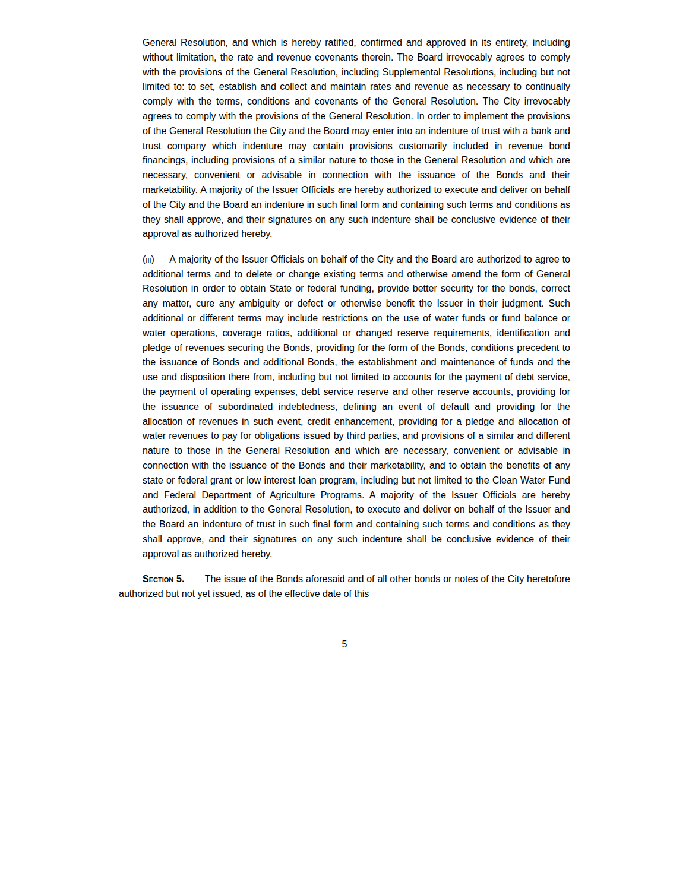General Resolution, and which is hereby ratified, confirmed and approved in its entirety, including without limitation, the rate and revenue covenants therein. The Board irrevocably agrees to comply with the provisions of the General Resolution, including Supplemental Resolutions, including but not limited to: to set, establish and collect and maintain rates and revenue as necessary to continually comply with the terms, conditions and covenants of the General Resolution. The City irrevocably agrees to comply with the provisions of the General Resolution. In order to implement the provisions of the General Resolution the City and the Board may enter into an indenture of trust with a bank and trust company which indenture may contain provisions customarily included in revenue bond financings, including provisions of a similar nature to those in the General Resolution and which are necessary, convenient or advisable in connection with the issuance of the Bonds and their marketability. A majority of the Issuer Officials are hereby authorized to execute and deliver on behalf of the City and the Board an indenture in such final form and containing such terms and conditions as they shall approve, and their signatures on any such indenture shall be conclusive evidence of their approval as authorized hereby.
(iii) A majority of the Issuer Officials on behalf of the City and the Board are authorized to agree to additional terms and to delete or change existing terms and otherwise amend the form of General Resolution in order to obtain State or federal funding, provide better security for the bonds, correct any matter, cure any ambiguity or defect or otherwise benefit the Issuer in their judgment. Such additional or different terms may include restrictions on the use of water funds or fund balance or water operations, coverage ratios, additional or changed reserve requirements, identification and pledge of revenues securing the Bonds, providing for the form of the Bonds, conditions precedent to the issuance of Bonds and additional Bonds, the establishment and maintenance of funds and the use and disposition there from, including but not limited to accounts for the payment of debt service, the payment of operating expenses, debt service reserve and other reserve accounts, providing for the issuance of subordinated indebtedness, defining an event of default and providing for the allocation of revenues in such event, credit enhancement, providing for a pledge and allocation of water revenues to pay for obligations issued by third parties, and provisions of a similar and different nature to those in the General Resolution and which are necessary, convenient or advisable in connection with the issuance of the Bonds and their marketability, and to obtain the benefits of any state or federal grant or low interest loan program, including but not limited to the Clean Water Fund and Federal Department of Agriculture Programs. A majority of the Issuer Officials are hereby authorized, in addition to the General Resolution, to execute and deliver on behalf of the Issuer and the Board an indenture of trust in such final form and containing such terms and conditions as they shall approve, and their signatures on any such indenture shall be conclusive evidence of their approval as authorized hereby.
Section 5. The issue of the Bonds aforesaid and of all other bonds or notes of the City heretofore authorized but not yet issued, as of the effective date of this
5